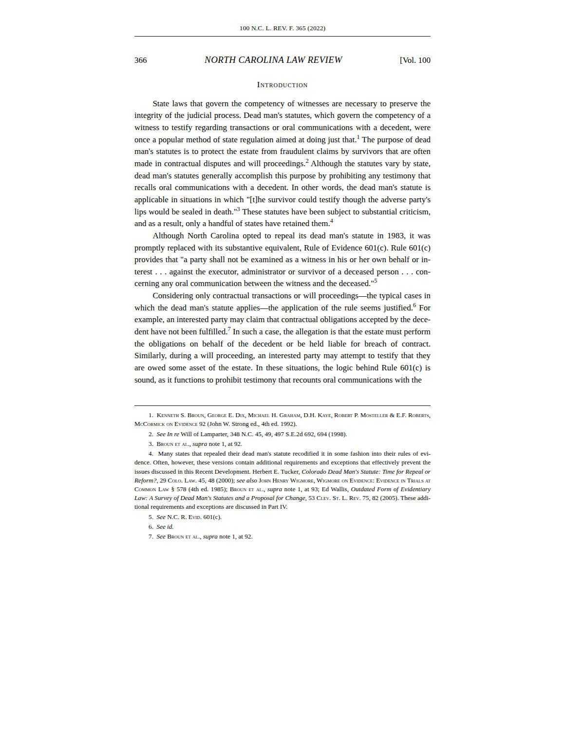100 N.C. L. REV. F. 365 (2022)
366 NORTH CAROLINA LAW REVIEW [Vol. 100
Introduction
State laws that govern the competency of witnesses are necessary to preserve the integrity of the judicial process. Dead man's statutes, which govern the competency of a witness to testify regarding transactions or oral communications with a decedent, were once a popular method of state regulation aimed at doing just that.1 The purpose of dead man's statutes is to protect the estate from fraudulent claims by survivors that are often made in contractual disputes and will proceedings.2 Although the statutes vary by state, dead man's statutes generally accomplish this purpose by prohibiting any testimony that recalls oral communications with a decedent. In other words, the dead man's statute is applicable in situations in which "[t]he survivor could testify though the adverse party's lips would be sealed in death."3 These statutes have been subject to substantial criticism, and as a result, only a handful of states have retained them.4
Although North Carolina opted to repeal its dead man's statute in 1983, it was promptly replaced with its substantive equivalent, Rule of Evidence 601(c). Rule 601(c) provides that "a party shall not be examined as a witness in his or her own behalf or interest . . . against the executor, administrator or survivor of a deceased person . . . concerning any oral communication between the witness and the deceased."5
Considering only contractual transactions or will proceedings—the typical cases in which the dead man's statute applies—the application of the rule seems justified.6 For example, an interested party may claim that contractual obligations accepted by the decedent have not been fulfilled.7 In such a case, the allegation is that the estate must perform the obligations on behalf of the decedent or be held liable for breach of contract. Similarly, during a will proceeding, an interested party may attempt to testify that they are owed some asset of the estate. In these situations, the logic behind Rule 601(c) is sound, as it functions to prohibit testimony that recounts oral communications with the
1. Kenneth S. Broun, George E. Dix, Michael H. Graham, D.H. Kaye, Robert P. Mosteller & E.F. Roberts, McCormick on Evidence 92 (John W. Strong ed., 4th ed. 1992).
2. See In re Will of Lamparter, 348 N.C. 45, 49, 497 S.E.2d 692, 694 (1998).
3. Broun et al., supra note 1, at 92.
4. Many states that repealed their dead man's statute recodified it in some fashion into their rules of evidence. Often, however, these versions contain additional requirements and exceptions that effectively prevent the issues discussed in this Recent Development. Herbert E. Tucker, Colorado Dead Man's Statute: Time for Repeal or Reform?, 29 Colo. Law. 45, 48 (2000); see also John Henry Wigmore, Wigmore on Evidence: Evidence in Trials at Common Law § 578 (4th ed. 1985); Broun et al., supra note 1, at 93; Ed Wallis, Outdated Form of Evidentiary Law: A Survey of Dead Man's Statutes and a Proposal for Change, 53 Clev. St. L. Rev. 75, 82 (2005). These additional requirements and exceptions are discussed in Part IV.
5. See N.C. R. Evid. 601(c).
6. See id.
7. See Broun et al., supra note 1, at 92.